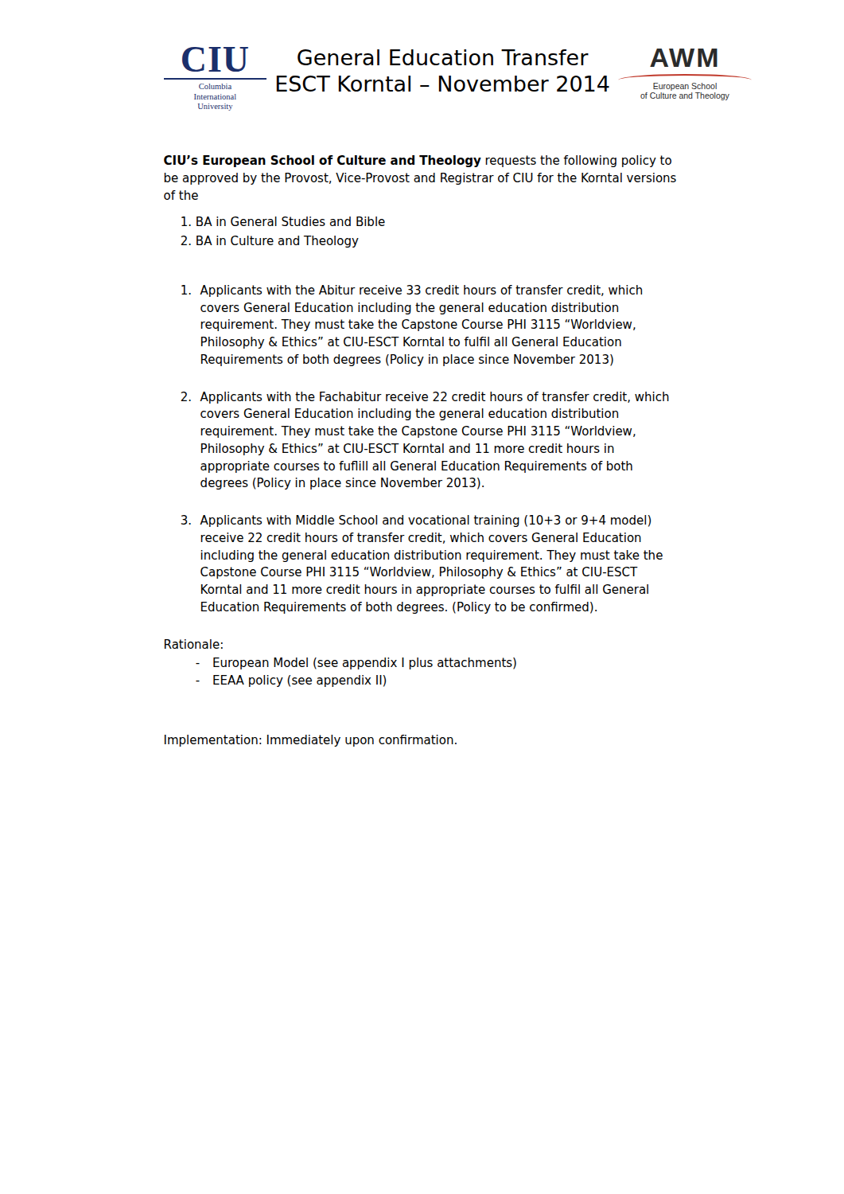CIU
Columbia International University
General Education Transfer
ESCT Korntal – November 2014
AWM
European School of Culture and Theology
CIU’s European School of Culture and Theology requests the following policy to be approved by the Provost, Vice-Provost and Registrar of CIU for the Korntal versions of the
BA in General Studies and Bible
BA in Culture and Theology
Applicants with the Abitur receive 33 credit hours of transfer credit, which covers General Education including the general education distribution requirement. They must take the Capstone Course PHI 3115 “Worldview, Philosophy & Ethics” at CIU-ESCT Korntal to fulfil all General Education Requirements of both degrees (Policy in place since November 2013)
Applicants with the Fachabitur receive 22 credit hours of transfer credit, which covers General Education including the general education distribution requirement. They must take the Capstone Course PHI 3115 “Worldview, Philosophy & Ethics” at CIU-ESCT Korntal and 11 more credit hours in appropriate courses to fuflill all General Education Requirements of both degrees (Policy in place since November 2013).
Applicants with Middle School and vocational training (10+3 or 9+4 model) receive 22 credit hours of transfer credit, which covers General Education including the general education distribution requirement. They must take the Capstone Course PHI 3115 “Worldview, Philosophy & Ethics” at CIU-ESCT Korntal and 11 more credit hours in appropriate courses to fulfil all General Education Requirements of both degrees. (Policy to be confirmed).
Rationale:
European Model (see appendix I plus attachments)
EEAA policy (see appendix II)
Implementation: Immediately upon confirmation.